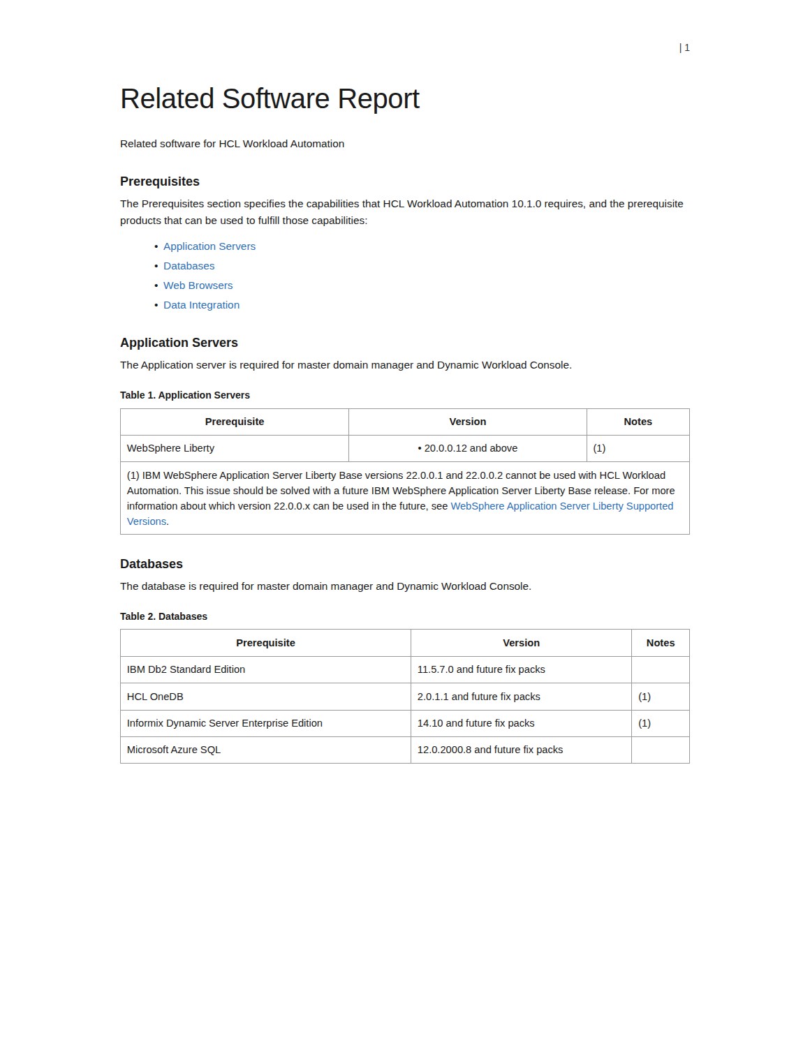| 1
Related Software Report
Related software for HCL Workload Automation
Prerequisites
The Prerequisites section specifies the capabilities that HCL Workload Automation 10.1.0 requires, and the prerequisite products that can be used to fulfill those capabilities:
Application Servers
Databases
Web Browsers
Data Integration
Application Servers
The Application server is required for master domain manager and Dynamic Workload Console.
Table 1. Application Servers
| Prerequisite | Version | Notes |
| --- | --- | --- |
| WebSphere Liberty | • 20.0.0.12 and above | (1) |
| (1) IBM WebSphere Application Server Liberty Base versions 22.0.0.1 and 22.0.0.2 cannot be used with HCL Workload Automation. This issue should be solved with a future IBM WebSphere Application Server Liberty Base release. For more information about which version 22.0.0.x can be used in the future, see WebSphere Application Server Liberty Supported Versions . |
Databases
The database is required for master domain manager and Dynamic Workload Console.
Table 2. Databases
| Prerequisite | Version | Notes |
| --- | --- | --- |
| IBM Db2 Standard Edition | 11.5.7.0 and future fix packs | |
| HCL OneDB | 2.0.1.1 and future fix packs | (1) |
| Informix Dynamic Server Enterprise Edition | 14.10 and future fix packs | (1) |
| Microsoft Azure SQL | 12.0.2000.8 and future fix packs | |